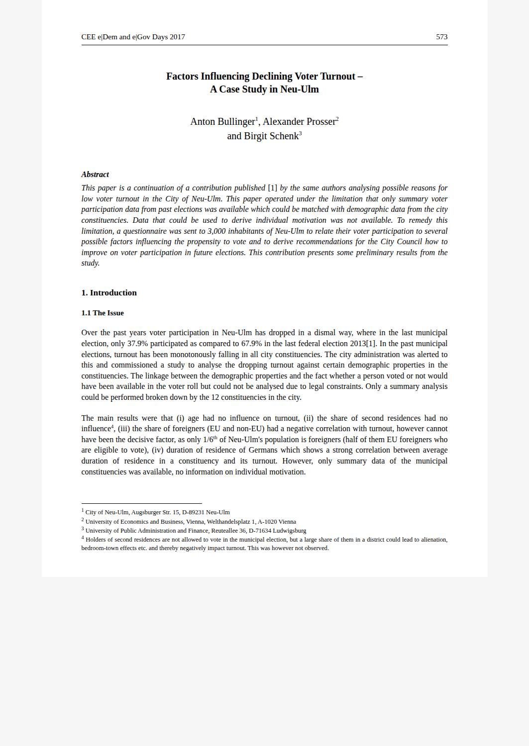CEE e|Dem and e|Gov Days 2017 573
Factors Influencing Declining Voter Turnout –
A Case Study in Neu-Ulm
Anton Bullinger1, Alexander Prosser2
and Birgit Schenk3
Abstract
This paper is a continuation of a contribution published [1] by the same authors analysing possible reasons for low voter turnout in the City of Neu-Ulm. This paper operated under the limitation that only summary voter participation data from past elections was available which could be matched with demographic data from the city constituencies. Data that could be used to derive individual motivation was not available. To remedy this limitation, a questionnaire was sent to 3,000 inhabitants of Neu-Ulm to relate their voter participation to several possible factors influencing the propensity to vote and to derive recommendations for the City Council how to improve on voter participation in future elections. This contribution presents some preliminary results from the study.
1. Introduction
1.1 The Issue
Over the past years voter participation in Neu-Ulm has dropped in a dismal way, where in the last municipal election, only 37.9% participated as compared to 67.9% in the last federal election 2013[1]. In the past municipal elections, turnout has been monotonously falling in all city constituencies. The city administration was alerted to this and commissioned a study to analyse the dropping turnout against certain demographic properties in the constituencies. The linkage between the demographic properties and the fact whether a person voted or not would have been available in the voter roll but could not be analysed due to legal constraints. Only a summary analysis could be performed broken down by the 12 constituencies in the city.
The main results were that (i) age had no influence on turnout, (ii) the share of second residences had no influence4, (iii) the share of foreigners (EU and non-EU) had a negative correlation with turnout, however cannot have been the decisive factor, as only 1/6th of Neu-Ulm's population is foreigners (half of them EU foreigners who are eligible to vote), (iv) duration of residence of Germans which shows a strong correlation between average duration of residence in a constituency and its turnout. However, only summary data of the municipal constituencies was available, no information on individual motivation.
1 City of Neu-Ulm, Augsburger Str. 15, D-89231 Neu-Ulm
2 University of Economics and Business, Vienna, Welthandelsplatz 1, A-1020 Vienna
3 University of Public Administration and Finance, Reuteallee 36, D-71634 Ludwigsburg
4 Holders of second residences are not allowed to vote in the municipal election, but a large share of them in a district could lead to alienation, bedroom-town effects etc. and thereby negatively impact turnout. This was however not observed.